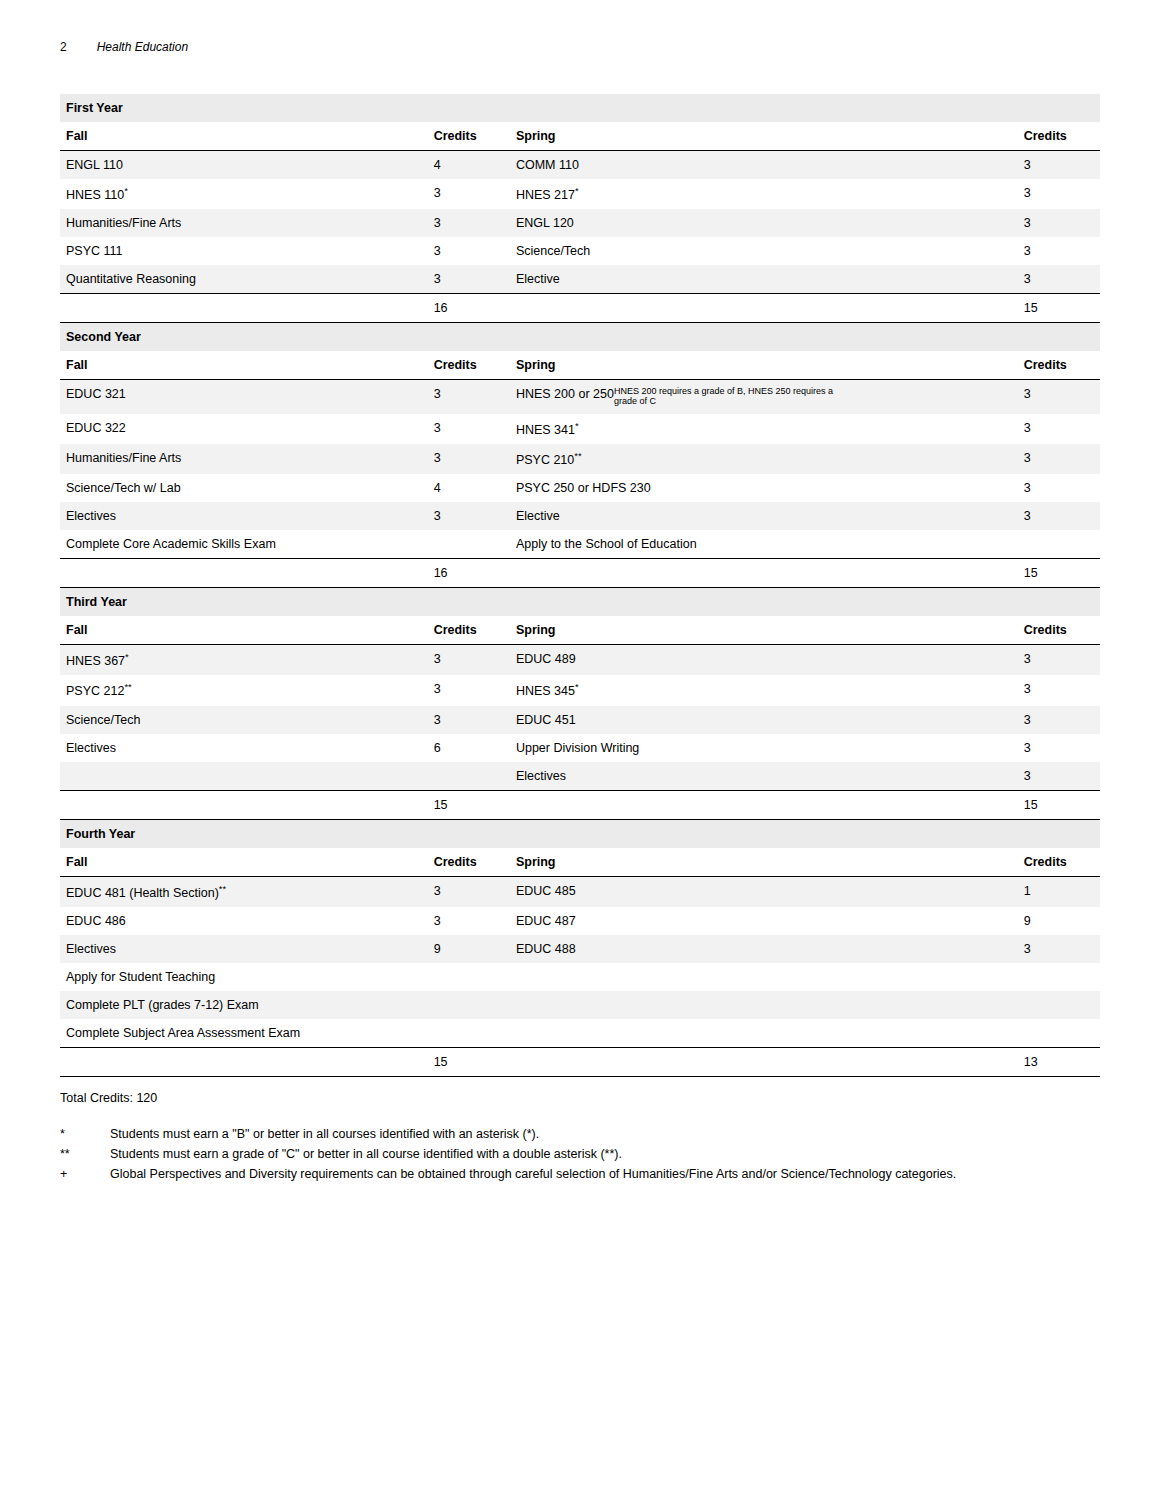2 Health Education
| First Year |
| --- |
| Fall | Credits | Spring | Credits |
| ENGL 110 | 4 | COMM 110 | 3 |
| HNES 110 * | 3 | HNES 217 * | 3 |
| Humanities/Fine Arts | 3 | ENGL 120 | 3 |
| PSYC 111 | 3 | Science/Tech | 3 |
| Quantitative Reasoning | 3 | Elective | 3 |
| | 16 | | 15 |
| Second Year |
| Fall | Credits | Spring | Credits |
| EDUC 321 | 3 | HNES 200 or 250 HNES 200 requires a grade of B, HNES 250 requires a grade of C | 3 |
| EDUC 322 | 3 | HNES 341 * | 3 |
| Humanities/Fine Arts | 3 | PSYC 210 ** | 3 |
| Science/Tech w/ Lab | 4 | PSYC 250 or HDFS 230 | 3 |
| Electives | 3 | Elective | 3 |
| Complete Core Academic Skills Exam | | Apply to the School of Education | |
| | 16 | | 15 |
| Third Year |
| Fall | Credits | Spring | Credits |
| HNES 367 * | 3 | EDUC 489 | 3 |
| PSYC 212 ** | 3 | HNES 345 * | 3 |
| Science/Tech | 3 | EDUC 451 | 3 |
| Electives | 6 | Upper Division Writing | 3 |
| | | Electives | 3 |
| | 15 | | 15 |
| Fourth Year |
| Fall | Credits | Spring | Credits |
| EDUC 481 (Health Section) ** | 3 | EDUC 485 | 1 |
| EDUC 486 | 3 | EDUC 487 | 9 |
| Electives | 9 | EDUC 488 | 3 |
| Apply for Student Teaching | | | |
| Complete PLT (grades 7-12) Exam | | | |
| Complete Subject Area Assessment Exam | | | |
| | 15 | | 13 |
Total Credits: 120
*
Students must earn a "B" or better in all courses identified with an asterisk (*).
**
Students must earn a grade of "C" or better in all course identified with a double asterisk (**).
+
Global Perspectives and Diversity requirements can be obtained through careful selection of Humanities/Fine Arts and/or Science/Technology categories.